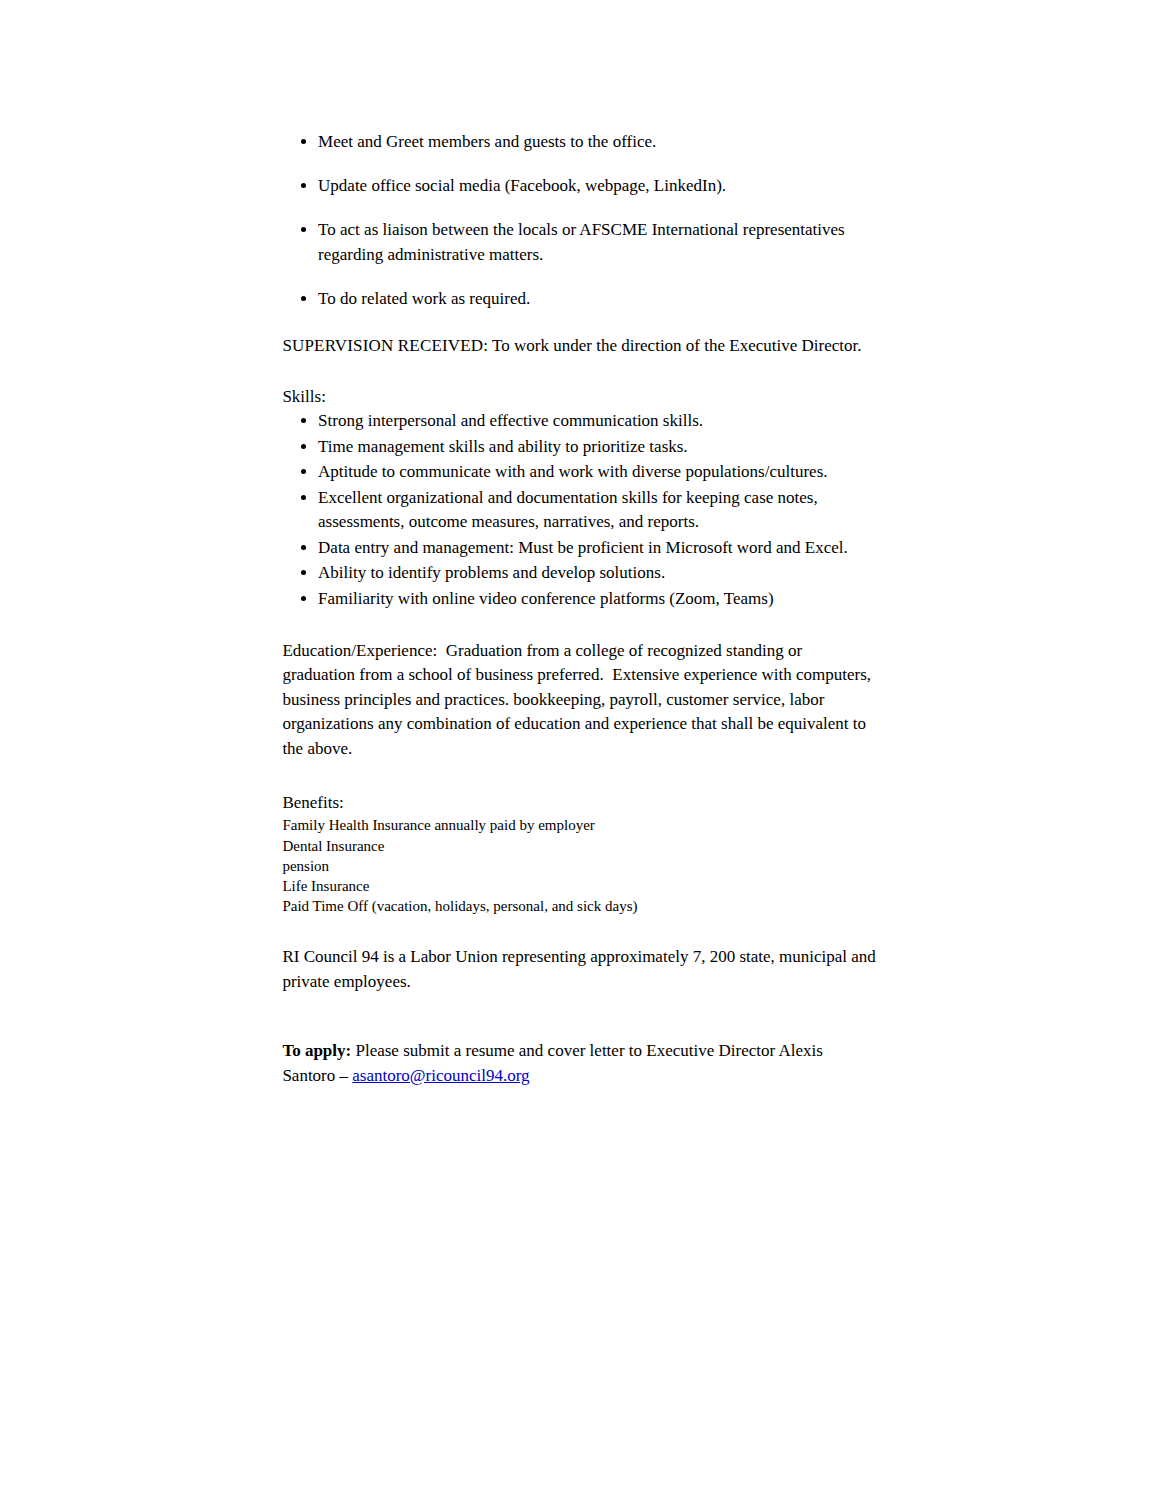Meet and Greet members and guests to the office.
Update office social media (Facebook, webpage, LinkedIn).
To act as liaison between the locals or AFSCME International representatives regarding administrative matters.
To do related work as required.
SUPERVISION RECEIVED: To work under the direction of the Executive Director.
Skills:
Strong interpersonal and effective communication skills.
Time management skills and ability to prioritize tasks.
Aptitude to communicate with and work with diverse populations/cultures.
Excellent organizational and documentation skills for keeping case notes, assessments, outcome measures, narratives, and reports.
Data entry and management: Must be proficient in Microsoft word and Excel.
Ability to identify problems and develop solutions.
Familiarity with online video conference platforms (Zoom, Teams)
Education/Experience: Graduation from a college of recognized standing or graduation from a school of business preferred. Extensive experience with computers, business principles and practices. bookkeeping, payroll, customer service, labor organizations any combination of education and experience that shall be equivalent to the above.
Benefits:
Family Health Insurance annually paid by employer
Dental Insurance
pension
Life Insurance
Paid Time Off (vacation, holidays, personal, and sick days)
RI Council 94 is a Labor Union representing approximately 7, 200 state, municipal and private employees.
To apply: Please submit a resume and cover letter to Executive Director Alexis Santoro – asantoro@ricouncil94.org